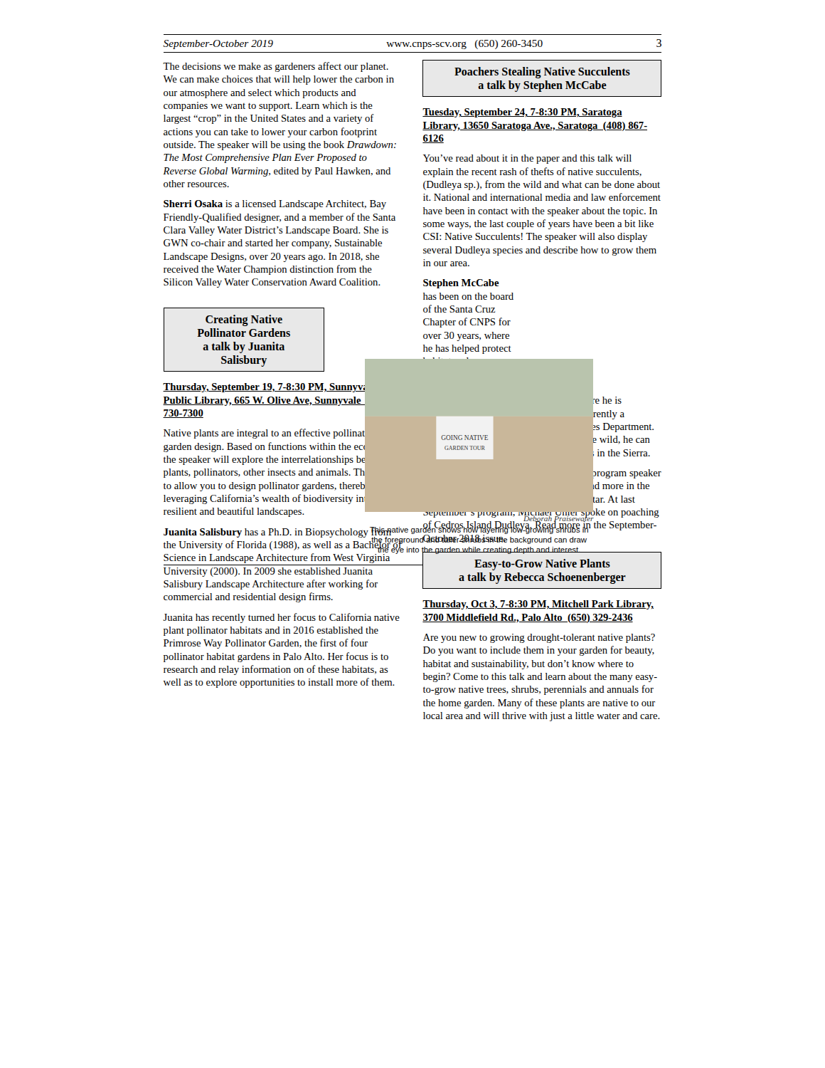September-October 2019
www.cnps-scv.org (650) 260-3450
3
The decisions we make as gardeners affect our planet. We can make choices that will help lower the carbon in our atmosphere and select which products and companies we want to support. Learn which is the largest “crop” in the United States and a variety of actions you can take to lower your carbon footprint outside. The speaker will be using the book Drawdown: The Most Comprehensive Plan Ever Proposed to Reverse Global Warming, edited by Paul Hawken, and other resources.
Sherri Osaka is a licensed Landscape Architect, Bay Friendly-Qualified designer, and a member of the Santa Clara Valley Water District’s Landscape Board. She is GWN co-chair and started her company, Sustainable Landscape Designs, over 20 years ago. In 2018, she received the Water Champion distinction from the Silicon Valley Water Conservation Award Coalition.
Creating Native
Pollinator Gardens
a talk by Juanita
Salisbury
Thursday, September 19, 7-8:30 PM, Sunnyvale Public Library, 665 W. Olive Ave, Sunnyvale (408) 730-7300
Native plants are integral to an effective pollinator garden design. Based on functions within the ecosystem, the speaker will explore the interrelationships between plants, pollinators, other insects and animals. The goal is to allow you to design pollinator gardens, thereby leveraging California’s wealth of biodiversity into more resilient and beautiful landscapes.
Juanita Salisbury has a Ph.D. in Biopsychology from the University of Florida (1988), as well as a Bachelor of Science in Landscape Architecture from West Virginia University (2000). In 2009 she established Juanita Salisbury Landscape Architecture after working for commercial and residential design firms.
Juanita has recently turned her focus to California native plant pollinator habitats and in 2016 established the Primrose Way Pollinator Garden, the first of four pollinator habitat gardens in Palo Alto. Her focus is to research and relay information on of these habitats, as well as to explore opportunities to install more of them.
Poachers Stealing Native Succulents
a talk by Stephen McCabe
Tuesday, September 24, 7-8:30 PM, Saratoga Library, 13650 Saratoga Ave., Saratoga (408) 867-6126
You’ve read about it in the paper and this talk will explain the recent rash of thefts of native succulents, (Dudleya sp.), from the wild and what can be done about it. National and international media and law enforcement have been in contact with the speaker about the topic. In some ways, the last couple of years have been a bit like CSI: Native Succulents! The speaker will also display several Dudleya species and describe how to grow them in our area.
Stephen McCabe has been on the board of the Santa Cruz Chapter of CNPS for over 30 years, where he has helped protect habitat and rare species. He also worked at the UC Santa Cruz Arboretum for 30 years, where he is Emeritus Director of Research and is currently a researcher with the Environmental Studies Department. When not scrambling to see “duds” in the wild, he can sometimes be found scaling granite cliffs in the Sierra.
Editor’s note: Stephen McCabe was our program speaker at our March 2017 General Meeting. Read more in the March-April 2017 issue of the Blazing Star. At last September’s program, Michael Uhler spoke on poaching of Cedros Island Dudleya. Read more in the September-October 2018 issue.
Easy-to-Grow Native Plants
a talk by Rebecca Schoenenberger
Thursday, Oct 3, 7-8:30 PM, Mitchell Park Library, 3700 Middlefield Rd., Palo Alto (650) 329-2436
Are you new to growing drought-tolerant native plants? Do you want to include them in your garden for beauty, habitat and sustainability, but don’t know where to begin? Come to this talk and learn about the many easy-to-grow native trees, shrubs, perennials and annuals for the home garden. Many of these plants are native to our local area and will thrive with just a little water and care.
Deborah Praisewater
This native garden shows how layering low-growing shrubs in the foreground and taller shrubs in the background can draw the eye into the garden while creating depth and interest.